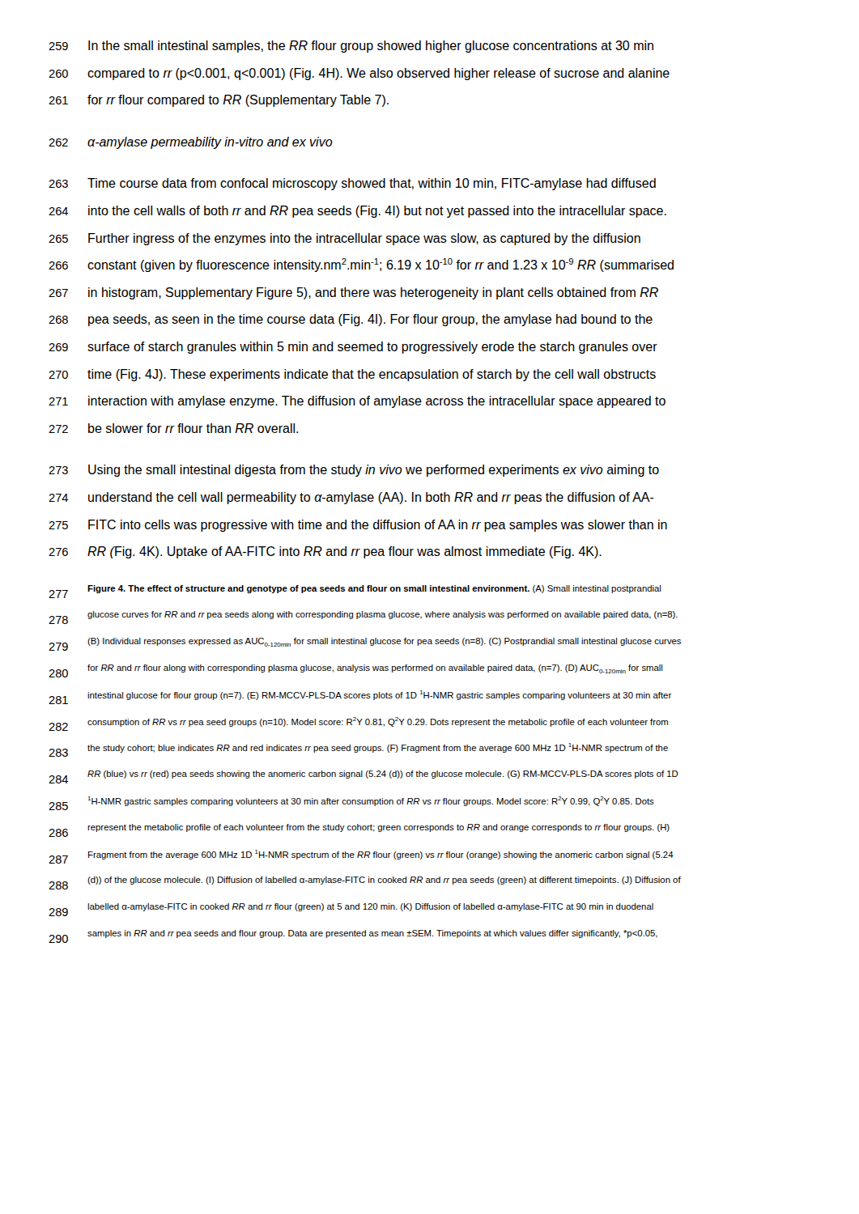259
In the small intestinal samples, the RR flour group showed higher glucose concentrations at 30 min
260
compared to rr (p<0.001, q<0.001) (Fig. 4H). We also observed higher release of sucrose and alanine
261
for rr flour compared to RR (Supplementary Table 7).
262
α-amylase permeability in-vitro and ex vivo
263
Time course data from confocal microscopy showed that, within 10 min, FITC-amylase had diffused
264
into the cell walls of both rr and RR pea seeds (Fig. 4I) but not yet passed into the intracellular space.
265
Further ingress of the enzymes into the intracellular space was slow, as captured by the diffusion
266
constant (given by fluorescence intensity.nm2.min-1; 6.19 x 10-10 for rr and 1.23 x 10-9 RR (summarised
267
in histogram, Supplementary Figure 5), and there was heterogeneity in plant cells obtained from RR
268
pea seeds, as seen in the time course data (Fig. 4I). For flour group, the amylase had bound to the
269
surface of starch granules within 5 min and seemed to progressively erode the starch granules over
270
time (Fig. 4J). These experiments indicate that the encapsulation of starch by the cell wall obstructs
271
interaction with amylase enzyme. The diffusion of amylase across the intracellular space appeared to
272
be slower for rr flour than RR overall.
273
Using the small intestinal digesta from the study in vivo we performed experiments ex vivo aiming to
274
understand the cell wall permeability to α-amylase (AA). In both RR and rr peas the diffusion of AA-
275
FITC into cells was progressive with time and the diffusion of AA in rr pea samples was slower than in
276
RR (Fig. 4K). Uptake of AA-FITC into RR and rr pea flour was almost immediate (Fig. 4K).
277
Figure 4. The effect of structure and genotype of pea seeds and flour on small intestinal environment. (A) Small intestinal postprandial
278
glucose curves for RR and rr pea seeds along with corresponding plasma glucose, where analysis was performed on available paired data, (n=8).
279
(B) Individual responses expressed as AUC0-120min for small intestinal glucose for pea seeds (n=8). (C) Postprandial small intestinal glucose curves
280
for RR and rr flour along with corresponding plasma glucose, analysis was performed on available paired data, (n=7). (D) AUC0-120min for small
281
intestinal glucose for flour group (n=7). (E) RM-MCCV-PLS-DA scores plots of 1D 1H-NMR gastric samples comparing volunteers at 30 min after
282
consumption of RR vs rr pea seed groups (n=10). Model score: R2Y 0.81, Q2Y 0.29. Dots represent the metabolic profile of each volunteer from
283
the study cohort; blue indicates RR and red indicates rr pea seed groups. (F) Fragment from the average 600 MHz 1D 1H-NMR spectrum of the
284
RR (blue) vs rr (red) pea seeds showing the anomeric carbon signal (5.24 (d)) of the glucose molecule. (G) RM-MCCV-PLS-DA scores plots of 1D
285
1H-NMR gastric samples comparing volunteers at 30 min after consumption of RR vs rr flour groups. Model score: R2Y 0.99, Q2Y 0.85. Dots
286
represent the metabolic profile of each volunteer from the study cohort; green corresponds to RR and orange corresponds to rr flour groups. (H)
287
Fragment from the average 600 MHz 1D 1H-NMR spectrum of the RR flour (green) vs rr flour (orange) showing the anomeric carbon signal (5.24
288
(d)) of the glucose molecule. (I) Diffusion of labelled α-amylase-FITC in cooked RR and rr pea seeds (green) at different timepoints. (J) Diffusion of
289
labelled α-amylase-FITC in cooked RR and rr flour (green) at 5 and 120 min. (K) Diffusion of labelled α-amylase-FITC at 90 min in duodenal
290
samples in RR and rr pea seeds and flour group. Data are presented as mean ±SEM. Timepoints at which values differ significantly, *p<0.05,